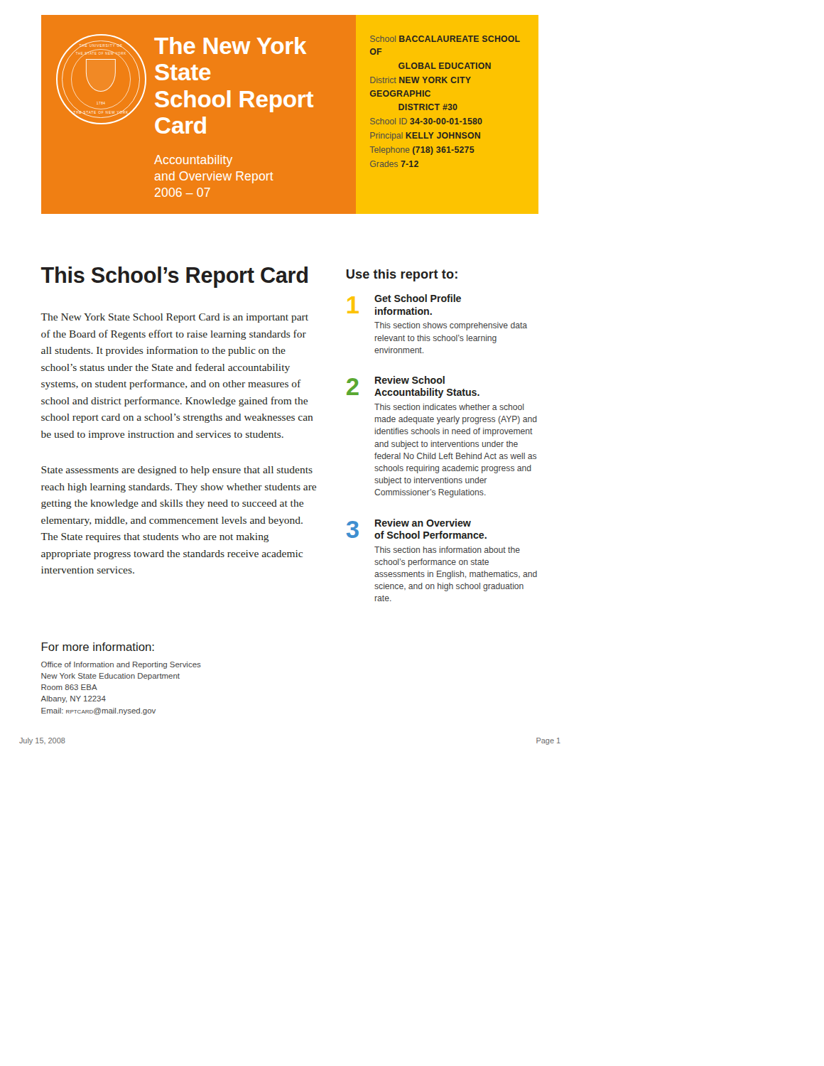THE UNIVERSITY OF
THE STATE OF NEW YORK
1784
THE STATE OF NEW YORK
The New York State
School Report Card
Accountability
and Overview Report
2006 – 07
School BACCALAUREATE SCHOOL OF
GLOBAL EDUCATION
District NEW YORK CITY GEOGRAPHIC
DISTRICT #30
School ID 34-30-00-01-1580
Principal KELLY JOHNSON
Telephone (718) 361-5275
Grades 7-12
This School’s Report Card
The New York State School Report Card is an important part of the Board of Regents effort to raise learning standards for all students. It provides information to the public on the school’s status under the State and federal accountability systems, on student performance, and on other measures of school and district performance. Knowledge gained from the school report card on a school’s strengths and weaknesses can be used to improve instruction and services to students.
State assessments are designed to help ensure that all students reach high learning standards. They show whether students are getting the knowledge and skills they need to succeed at the elementary, middle, and commencement levels and beyond. The State requires that students who are not making appropriate progress toward the standards receive academic intervention services.
Use this report to:
1
Get School Profile
information. This section shows comprehensive data relevant to this school’s learning environment.
2
Review School
Accountability Status. This section indicates whether a school made adequate yearly progress (AYP) and identifies schools in need of improvement and subject to interventions under the federal No Child Left Behind Act as well as schools requiring academic progress and subject to interventions under Commissioner’s Regulations.
3
Review an Overview
of School Performance. This section has information about the school’s performance on state assessments in English, mathematics, and science, and on high school graduation rate.
For more information:
Office of Information and Reporting Services
New York State Education Department
Room 863 EBA
Albany, NY 12234
Email: RPTCARD@mail.nysed.gov
July 15, 2008
Page 1